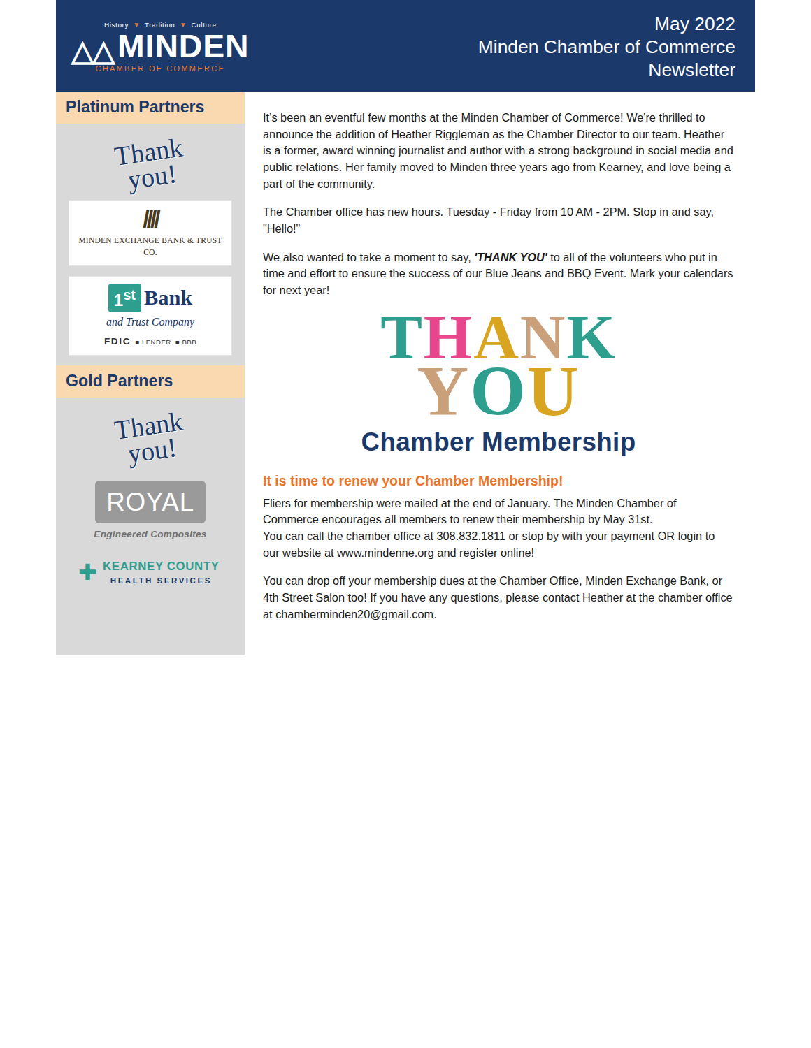History ▼ Tradition ▼ Culture
△△ MINDEN
CHAMBER OF COMMERCE
May 2022
Minden Chamber of Commerce
Newsletter
Platinum Partners
Thank
you!
////
MINDEN EXCHANGE BANK & TRUST CO.
1st Bank
and Trust Company
FDIC ■ LENDER ■ BBB
Gold Partners
Thank
you!
ROYAL
Engineered Composites
✚
KEARNEY COUNTY
HEALTH SERVICES
It’s been an eventful few months at the Minden Chamber of Commerce! We're thrilled to announce the addition of Heather Riggleman as the Chamber Director to our team. Heather is a former, award winning journalist and author with a strong background in social media and public relations. Her family moved to Minden three years ago from Kearney, and love being a part of the community.
The Chamber office has new hours. Tuesday - Friday from 10 AM - 2PM. Stop in and say, "Hello!"
We also wanted to take a moment to say, 'THANK YOU' to all of the volunteers who put in time and effort to ensure the success of our Blue Jeans and BBQ Event. Mark your calendars for next year!
THANK
YOU
Chamber Membership
It is time to renew your Chamber Membership!
Fliers for membership were mailed at the end of January. The Minden Chamber of Commerce encourages all members to renew their membership by May 31st.
You can call the chamber office at 308.832.1811 or stop by with your payment OR login to our website at www.mindenne.org and register online!
You can drop off your membership dues at the Chamber Office, Minden Exchange Bank, or 4th Street Salon too! If you have any questions, please contact Heather at the chamber office at chamberminden20@gmail.com.